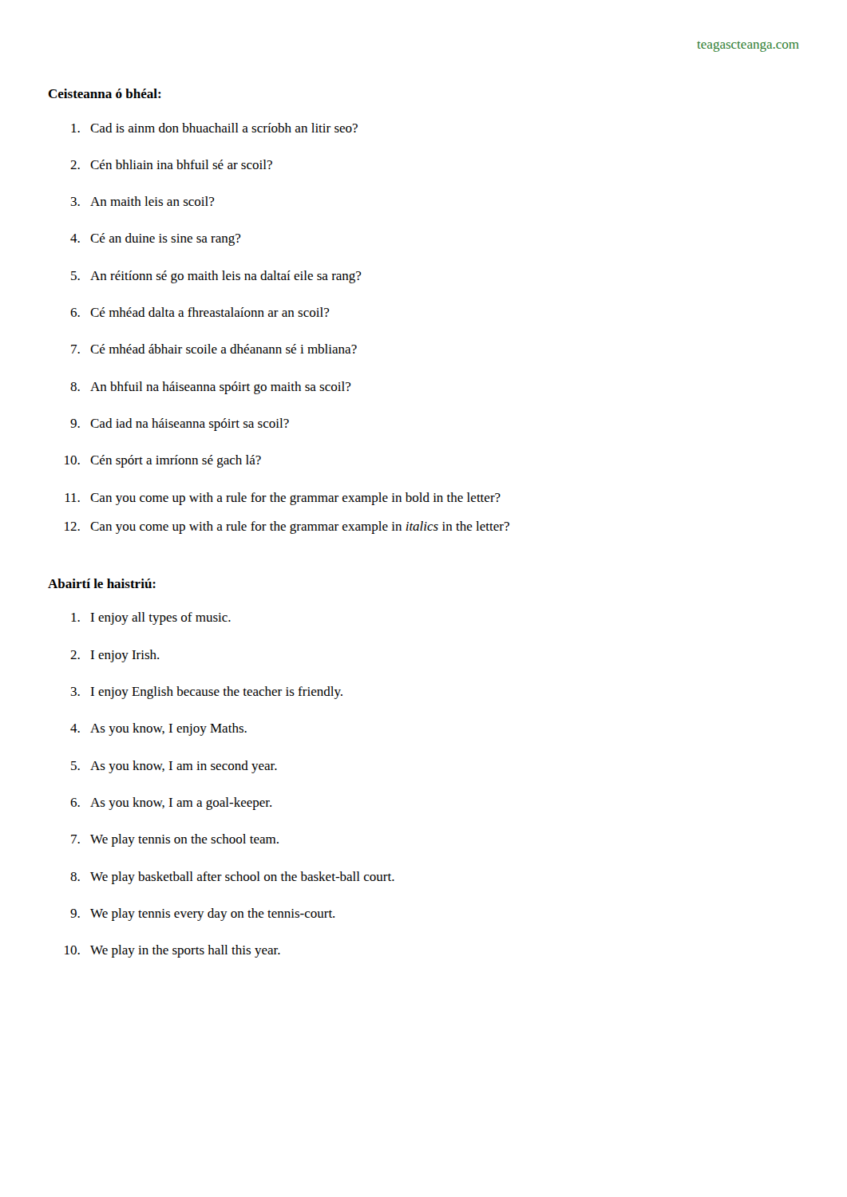teagascteanga.com
Ceisteanna ó bhéal:
Cad is ainm don bhuachaill a scríobh an litir seo?
Cén bhliain ina bhfuil sé ar scoil?
An maith leis an scoil?
Cé an duine is sine sa rang?
An réitíonn sé go maith leis na daltaí eile sa rang?
Cé mhéad dalta a fhreastalaíonn ar an scoil?
Cé mhéad ábhair scoile a dhéanann sé i mbliana?
An bhfuil na háiseanna spóirt go maith sa scoil?
Cad iad na háiseanna spóirt sa scoil?
Cén spórt a imríonn sé gach lá?
Can you come up with a rule for the grammar example in bold in the letter?
Can you come up with a rule for the grammar example in italics in the letter?
Abairtí le haistriú:
I enjoy all types of music.
I enjoy Irish.
I enjoy English because the teacher is friendly.
As you know, I enjoy Maths.
As you know, I am in second year.
As you know, I am a goal-keeper.
We play tennis on the school team.
We play basketball after school on the basket-ball court.
We play tennis every day on the tennis-court.
We play in the sports hall this year.